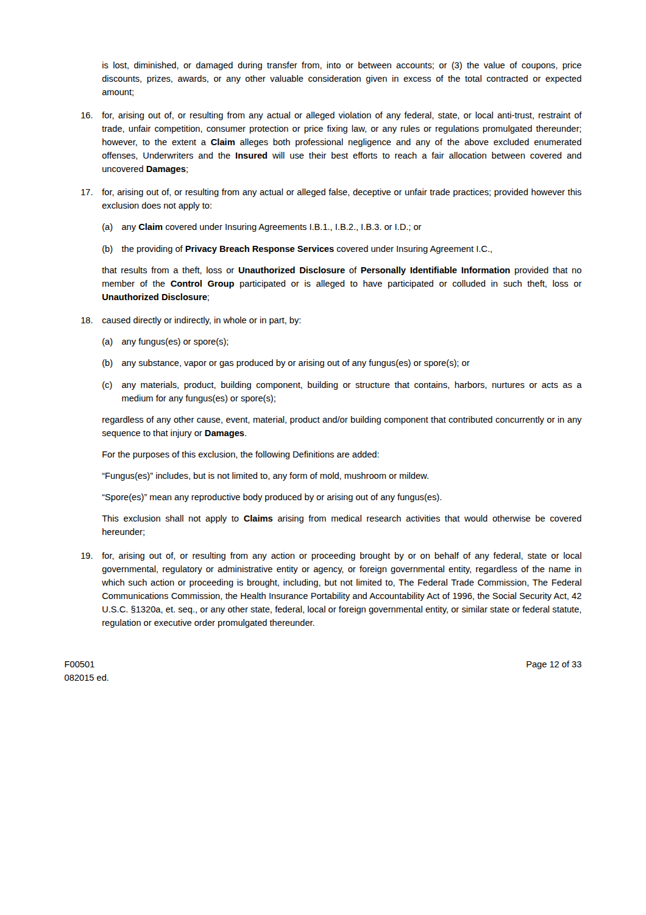is lost, diminished, or damaged during transfer from, into or between accounts; or (3) the value of coupons, price discounts, prizes, awards, or any other valuable consideration given in excess of the total contracted or expected amount;
16.
for, arising out of, or resulting from any actual or alleged violation of any federal, state, or local anti-trust, restraint of trade, unfair competition, consumer protection or price fixing law, or any rules or regulations promulgated thereunder; however, to the extent a Claim alleges both professional negligence and any of the above excluded enumerated offenses, Underwriters and the Insured will use their best efforts to reach a fair allocation between covered and uncovered Damages;
17.
for, arising out of, or resulting from any actual or alleged false, deceptive or unfair trade practices; provided however this exclusion does not apply to:
(a)
any Claim covered under Insuring Agreements I.B.1., I.B.2., I.B.3. or I.D.; or
(b)
the providing of Privacy Breach Response Services covered under Insuring Agreement I.C.,
that results from a theft, loss or Unauthorized Disclosure of Personally Identifiable Information provided that no member of the Control Group participated or is alleged to have participated or colluded in such theft, loss or Unauthorized Disclosure;
18.
caused directly or indirectly, in whole or in part, by:
(a)
any fungus(es) or spore(s);
(b)
any substance, vapor or gas produced by or arising out of any fungus(es) or spore(s); or
(c)
any materials, product, building component, building or structure that contains, harbors, nurtures or acts as a medium for any fungus(es) or spore(s);
regardless of any other cause, event, material, product and/or building component that contributed concurrently or in any sequence to that injury or Damages.
For the purposes of this exclusion, the following Definitions are added:
“Fungus(es)” includes, but is not limited to, any form of mold, mushroom or mildew.
“Spore(es)” mean any reproductive body produced by or arising out of any fungus(es).
This exclusion shall not apply to Claims arising from medical research activities that would otherwise be covered hereunder;
19.
for, arising out of, or resulting from any action or proceeding brought by or on behalf of any federal, state or local governmental, regulatory or administrative entity or agency, or foreign governmental entity, regardless of the name in which such action or proceeding is brought, including, but not limited to, The Federal Trade Commission, The Federal Communications Commission, the Health Insurance Portability and Accountability Act of 1996, the Social Security Act, 42 U.S.C. §1320a, et. seq., or any other state, federal, local or foreign governmental entity, or similar state or federal statute, regulation or executive order promulgated thereunder.
F00501
082015 ed.
Page 12 of 33